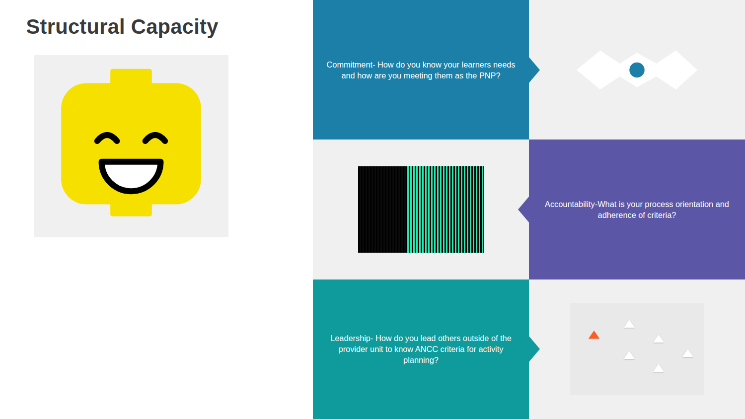Structural Capacity
Commitment- How do you know your learners needs and how are you meeting them as the PNP?
Accountability-What is your process orientation and adherence of criteria?
Leadership- How do you lead others outside of the provider unit to know ANCC criteria for activity planning?